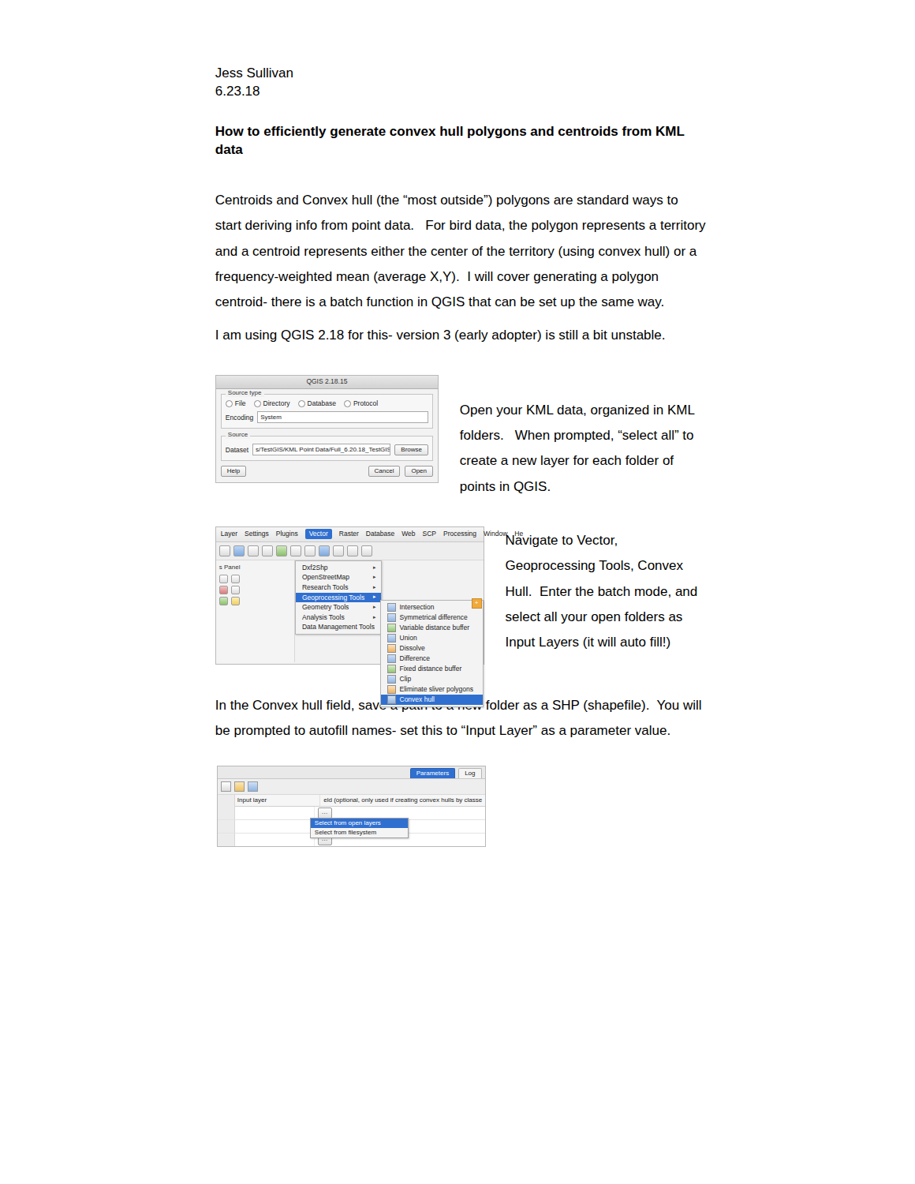Jess Sullivan
6.23.18
How to efficiently generate convex hull polygons and centroids from KML data
Centroids and Convex hull (the “most outside”) polygons are standard ways to start deriving info from point data. For bird data, the polygon represents a territory and a centroid represents either the center of the territory (using convex hull) or a frequency-weighted mean (average X,Y). I will cover generating a polygon centroid- there is a batch function in QGIS that can be set up the same way.
I am using QGIS 2.18 for this- version 3 (early adopter) is still a bit unstable.
QGIS 2.18.15
Source type
File Directory Database Protocol
Encoding System
Source
Dataset s/TestGIS/KML Point Data/Full_6.20.18_TestGIS.kml Browse
Help Cancel Open
Open your KML data, organized in KML folders. When prompted, “select all” to create a new layer for each folder of points in QGIS.
Layer Settings Plugins Vector Raster Database Web SCP Processing Window He
s Panel
Dxf2Shp▸
OpenStreetMap▸
Research Tools▸
Geoprocessing Tools▸
Geometry Tools▸
Analysis Tools▸
Data Management Tools▸
Intersection
Symmetrical difference
Variable distance buffer
Union
Dissolve
Difference
Fixed distance buffer
Clip
Eliminate sliver polygons
Convex hull
+
Navigate to Vector, Geoprocessing Tools, Convex Hull. Enter the batch mode, and select all your open folders as Input Layers (it will auto fill!)
In the Convex hull field, save a path to a new folder as a SHP (shapefile). You will be prompted to autofill names- set this to “Input Layer” as a parameter value.
Parameters Log
Input layer
eld (optional, only used if creating convex hulls by classe
…
Select from open layers
Select from filesystem
…
…